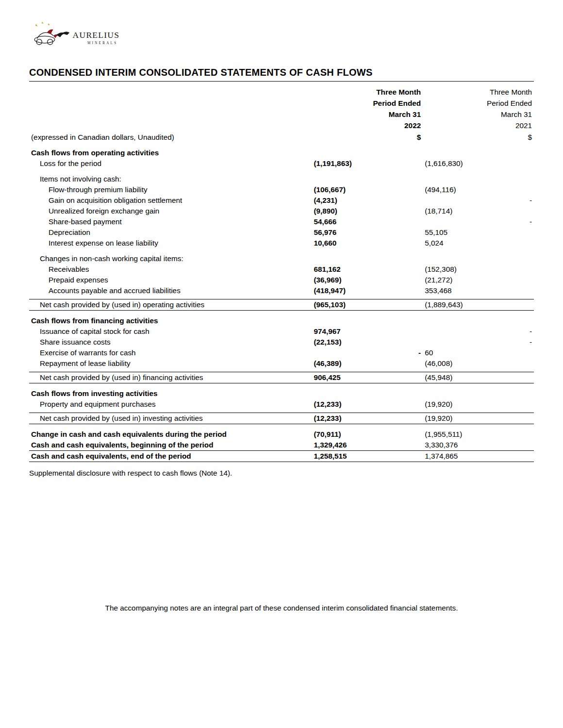AURELIUS MINERALS
Condensed Interim Consolidated Statements of Cash Flows
| | Three Month | Three Month |
| --- | --- | --- |
| | Period Ended | Period Ended |
| | March 31 | March 31 |
| | 2022 | 2021 |
| (expressed in Canadian dollars, Unaudited) | $ | $ |
| Cash flows from operating activities | | |
| Loss for the period | (1,191,863) | (1,616,830) |
| Items not involving cash: | | |
| Flow-through premium liability | (106,667) | (494,116) |
| Gain on acquisition obligation settlement | (4,231) | - |
| Unrealized foreign exchange gain | (9,890) | (18,714) |
| Share-based payment | 54,666 | - |
| Depreciation | 56,976 | 55,105 |
| Interest expense on lease liability | 10,660 | 5,024 |
| Changes in non-cash working capital items: | | |
| Receivables | 681,162 | (152,308) |
| Prepaid expenses | (36,969) | (21,272) |
| Accounts payable and accrued liabilities | (418,947) | 353,468 |
| Net cash provided by (used in) operating activities | (965,103) | (1,889,643) |
| Cash flows from financing activities | | |
| Issuance of capital stock for cash | 974,967 | - |
| Share issuance costs | (22,153) | - |
| Exercise of warrants for cash | - | 60 |
| Repayment of lease liability | (46,389) | (46,008) |
| Net cash provided by (used in) financing activities | 906,425 | (45,948) |
| Cash flows from investing activities | | |
| Property and equipment purchases | (12,233) | (19,920) |
| Net cash provided by (used in) investing activities | (12,233) | (19,920) |
| Change in cash and cash equivalents during the period | (70,911) | (1,955,511) |
| Cash and cash equivalents, beginning of the period | 1,329,426 | 3,330,376 |
| Cash and cash equivalents, end of the period | 1,258,515 | 1,374,865 |
Supplemental disclosure with respect to cash flows (Note 14).
The accompanying notes are an integral part of these condensed interim consolidated financial statements.